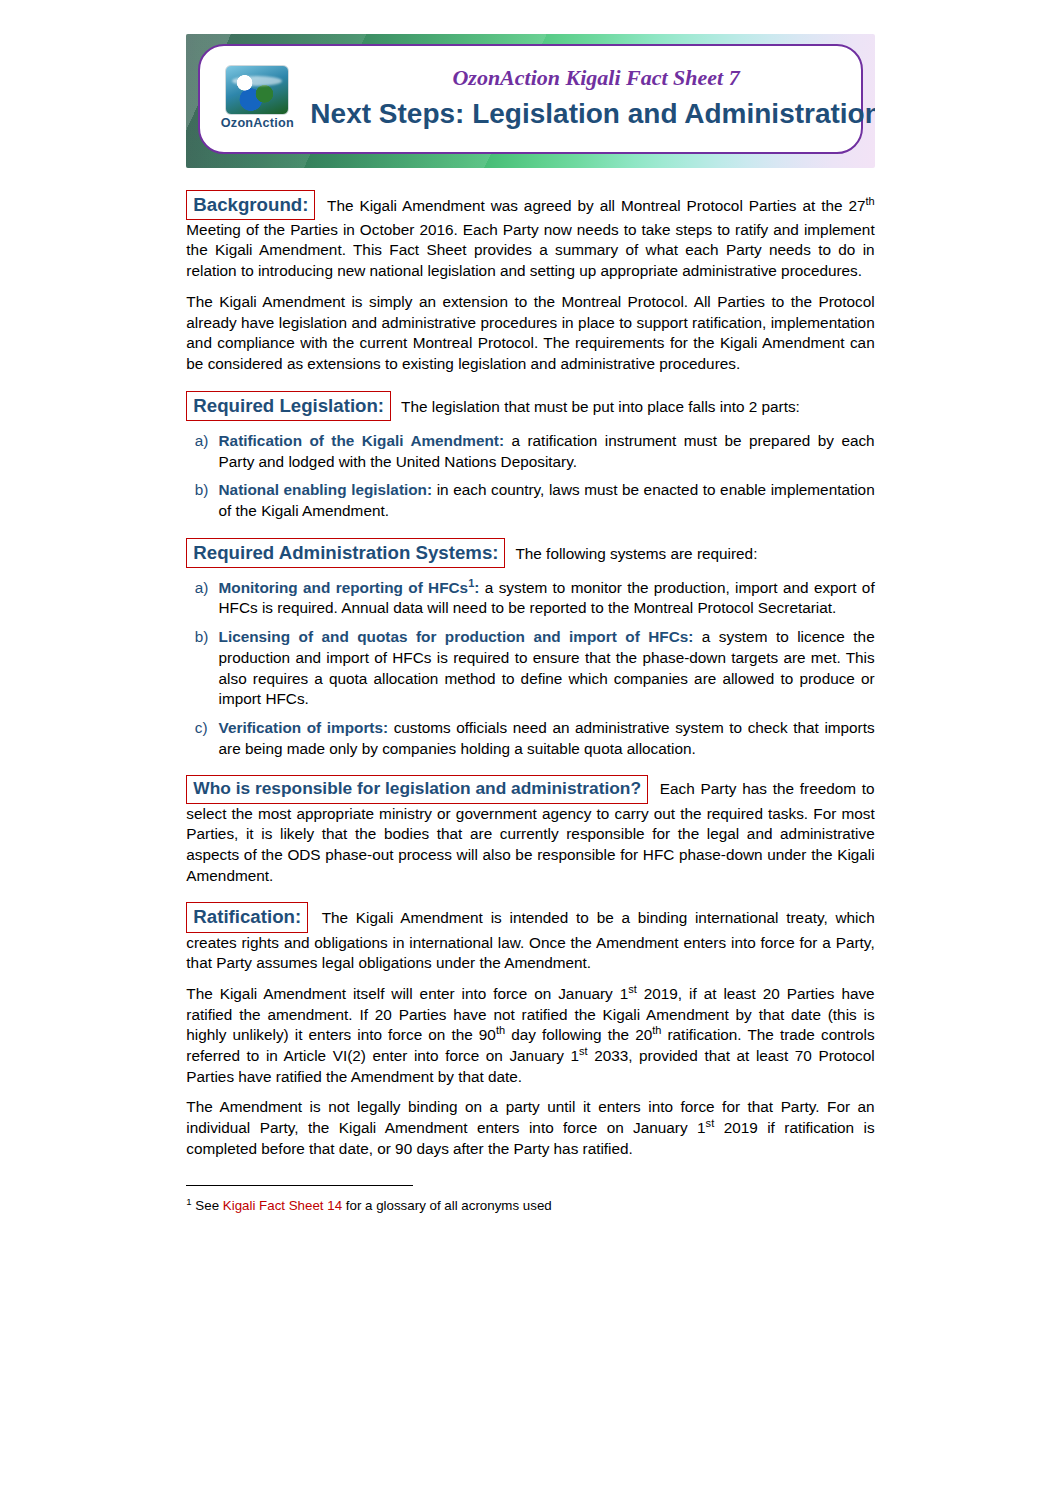OzonAction
OzonAction Kigali Fact Sheet 7
Next Steps: Legislation and Administration
UN●
environment
Background: The Kigali Amendment was agreed by all Montreal Protocol Parties at the 27th Meeting of the Parties in October 2016. Each Party now needs to take steps to ratify and implement the Kigali Amendment. This Fact Sheet provides a summary of what each Party needs to do in relation to introducing new national legislation and setting up appropriate administrative procedures.
The Kigali Amendment is simply an extension to the Montreal Protocol. All Parties to the Protocol already have legislation and administrative procedures in place to support ratification, implementation and compliance with the current Montreal Protocol. The requirements for the Kigali Amendment can be considered as extensions to existing legislation and administrative procedures.
Required Legislation: The legislation that must be put into place falls into 2 parts:
Ratification of the Kigali Amendment: a ratification instrument must be prepared by each Party and lodged with the United Nations Depositary.
National enabling legislation: in each country, laws must be enacted to enable implementation of the Kigali Amendment.
Required Administration Systems: The following systems are required:
Monitoring and reporting of HFCs1: a system to monitor the production, import and export of HFCs is required. Annual data will need to be reported to the Montreal Protocol Secretariat.
Licensing of and quotas for production and import of HFCs: a system to licence the production and import of HFCs is required to ensure that the phase-down targets are met. This also requires a quota allocation method to define which companies are allowed to produce or import HFCs.
Verification of imports: customs officials need an administrative system to check that imports are being made only by companies holding a suitable quota allocation.
Who is responsible for legislation and administration? Each Party has the freedom to select the most appropriate ministry or government agency to carry out the required tasks. For most Parties, it is likely that the bodies that are currently responsible for the legal and administrative aspects of the ODS phase-out process will also be responsible for HFC phase-down under the Kigali Amendment.
Ratification: The Kigali Amendment is intended to be a binding international treaty, which creates rights and obligations in international law. Once the Amendment enters into force for a Party, that Party assumes legal obligations under the Amendment.
The Kigali Amendment itself will enter into force on January 1st 2019, if at least 20 Parties have ratified the amendment. If 20 Parties have not ratified the Kigali Amendment by that date (this is highly unlikely) it enters into force on the 90th day following the 20th ratification. The trade controls referred to in Article VI(2) enter into force on January 1st 2033, provided that at least 70 Protocol Parties have ratified the Amendment by that date.
The Amendment is not legally binding on a party until it enters into force for that Party. For an individual Party, the Kigali Amendment enters into force on January 1st 2019 if ratification is completed before that date, or 90 days after the Party has ratified.
1 See Kigali Fact Sheet 14 for a glossary of all acronyms used